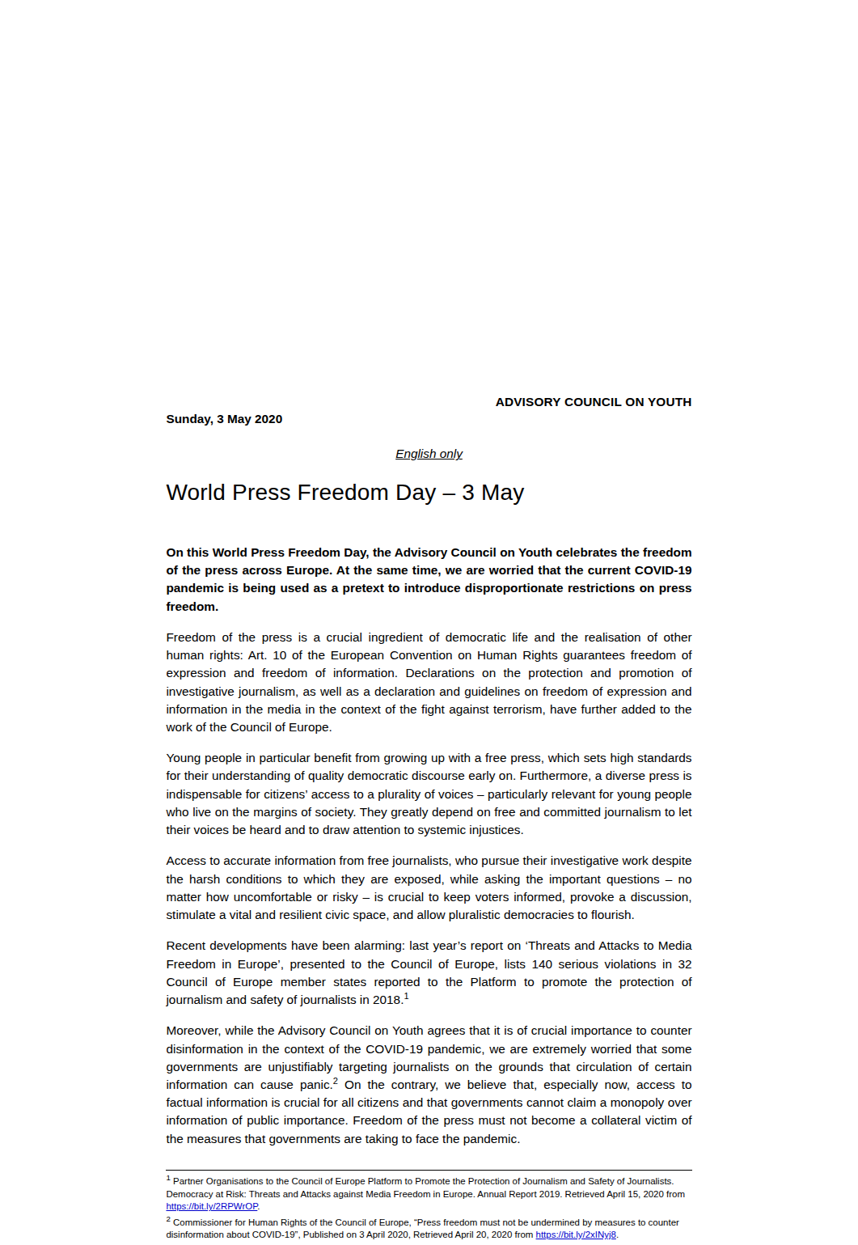ADVISORY COUNCIL ON YOUTH
Sunday, 3 May 2020
English only
World Press Freedom Day – 3 May
On this World Press Freedom Day, the Advisory Council on Youth celebrates the freedom of the press across Europe. At the same time, we are worried that the current COVID-19 pandemic is being used as a pretext to introduce disproportionate restrictions on press freedom.
Freedom of the press is a crucial ingredient of democratic life and the realisation of other human rights: Art. 10 of the European Convention on Human Rights guarantees freedom of expression and freedom of information. Declarations on the protection and promotion of investigative journalism, as well as a declaration and guidelines on freedom of expression and information in the media in the context of the fight against terrorism, have further added to the work of the Council of Europe.
Young people in particular benefit from growing up with a free press, which sets high standards for their understanding of quality democratic discourse early on. Furthermore, a diverse press is indispensable for citizens’ access to a plurality of voices – particularly relevant for young people who live on the margins of society. They greatly depend on free and committed journalism to let their voices be heard and to draw attention to systemic injustices.
Access to accurate information from free journalists, who pursue their investigative work despite the harsh conditions to which they are exposed, while asking the important questions – no matter how uncomfortable or risky – is crucial to keep voters informed, provoke a discussion, stimulate a vital and resilient civic space, and allow pluralistic democracies to flourish.
Recent developments have been alarming: last year’s report on ‘Threats and Attacks to Media Freedom in Europe’, presented to the Council of Europe, lists 140 serious violations in 32 Council of Europe member states reported to the Platform to promote the protection of journalism and safety of journalists in 2018.1
Moreover, while the Advisory Council on Youth agrees that it is of crucial importance to counter disinformation in the context of the COVID-19 pandemic, we are extremely worried that some governments are unjustifiably targeting journalists on the grounds that circulation of certain information can cause panic.2 On the contrary, we believe that, especially now, access to factual information is crucial for all citizens and that governments cannot claim a monopoly over information of public importance. Freedom of the press must not become a collateral victim of the measures that governments are taking to face the pandemic.
1 Partner Organisations to the Council of Europe Platform to Promote the Protection of Journalism and Safety of Journalists. Democracy at Risk: Threats and Attacks against Media Freedom in Europe. Annual Report 2019. Retrieved April 15, 2020 from https://bit.ly/2RPWrOP.
2 Commissioner for Human Rights of the Council of Europe, “Press freedom must not be undermined by measures to counter disinformation about COVID-19”, Published on 3 April 2020, Retrieved April 20, 2020 from https://bit.ly/2xINyj8.